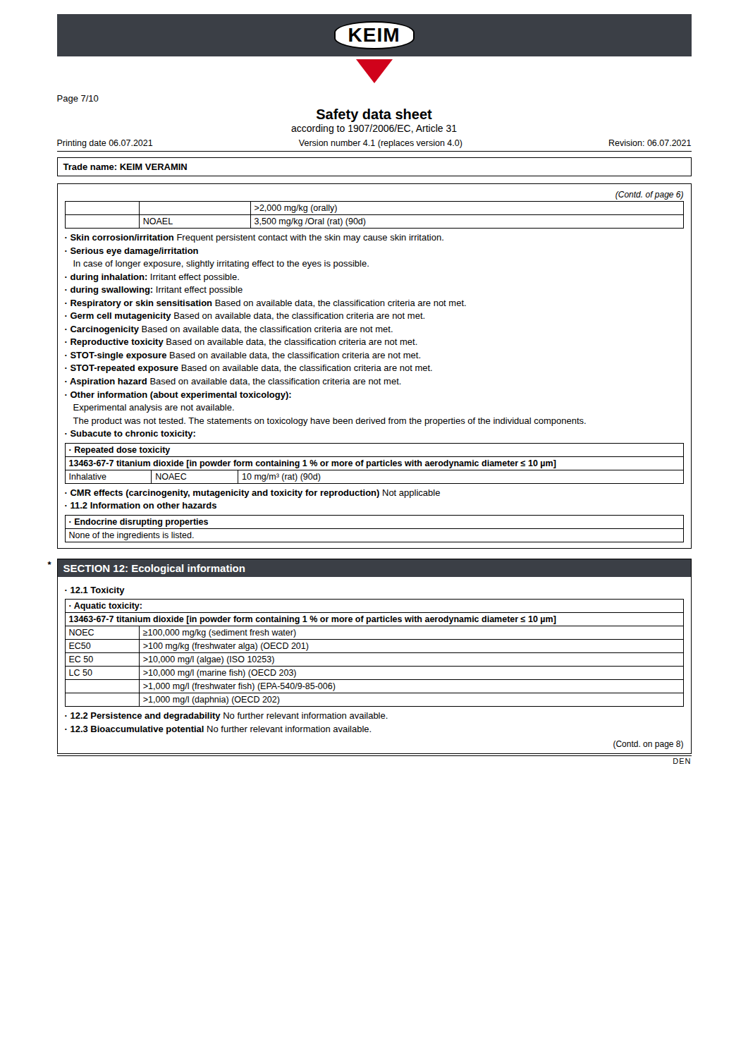KEIM
Page 7/10
Safety data sheet
according to 1907/2006/EC, Article 31
Printing date 06.07.2021 Version number 4.1 (replaces version 4.0) Revision: 06.07.2021
Trade name: KEIM VERAMIN
(Contd. of page 6)
| | | >2,000 mg/kg (orally) |
| | NOAEL | 3,500 mg/kg /Oral (rat) (90d) |
Skin corrosion/irritation Frequent persistent contact with the skin may cause skin irritation.
Serious eye damage/irritation
In case of longer exposure, slightly irritating effect to the eyes is possible.
during inhalation: Irritant effect possible.
during swallowing: Irritant effect possible
Respiratory or skin sensitisation Based on available data, the classification criteria are not met.
Germ cell mutagenicity Based on available data, the classification criteria are not met.
Carcinogenicity Based on available data, the classification criteria are not met.
Reproductive toxicity Based on available data, the classification criteria are not met.
STOT-single exposure Based on available data, the classification criteria are not met.
STOT-repeated exposure Based on available data, the classification criteria are not met.
Aspiration hazard Based on available data, the classification criteria are not met.
Other information (about experimental toxicology):
Experimental analysis are not available.
The product was not tested. The statements on toxicology have been derived from the properties of the individual components.
Subacute to chronic toxicity:
| · Repeated dose toxicity |
| 13463-67-7 titanium dioxide [in powder form containing 1 % or more of particles with aerodynamic diameter ≤ 10 µm] |
| Inhalative | NOAEC | 10 mg/m³ (rat) (90d) |
CMR effects (carcinogenity, mutagenicity and toxicity for reproduction) Not applicable
11.2 Information on other hazards
| · Endocrine disrupting properties |
| None of the ingredients is listed. |
*
SECTION 12: Ecological information
12.1 Toxicity
| · Aquatic toxicity: |
| 13463-67-7 titanium dioxide [in powder form containing 1 % or more of particles with aerodynamic diameter ≤ 10 µm] |
| NOEC | ≥100,000 mg/kg (sediment fresh water) |
| EC50 | >100 mg/kg (freshwater alga) (OECD 201) |
| EC 50 | >10,000 mg/l (algae) (ISO 10253) |
| LC 50 | >10,000 mg/l (marine fish) (OECD 203) |
| | >1,000 mg/l (freshwater fish) (EPA-540/9-85-006) |
| | >1,000 mg/l (daphnia) (OECD 202) |
12.2 Persistence and degradability No further relevant information available.
12.3 Bioaccumulative potential No further relevant information available.
(Contd. on page 8)
DEN